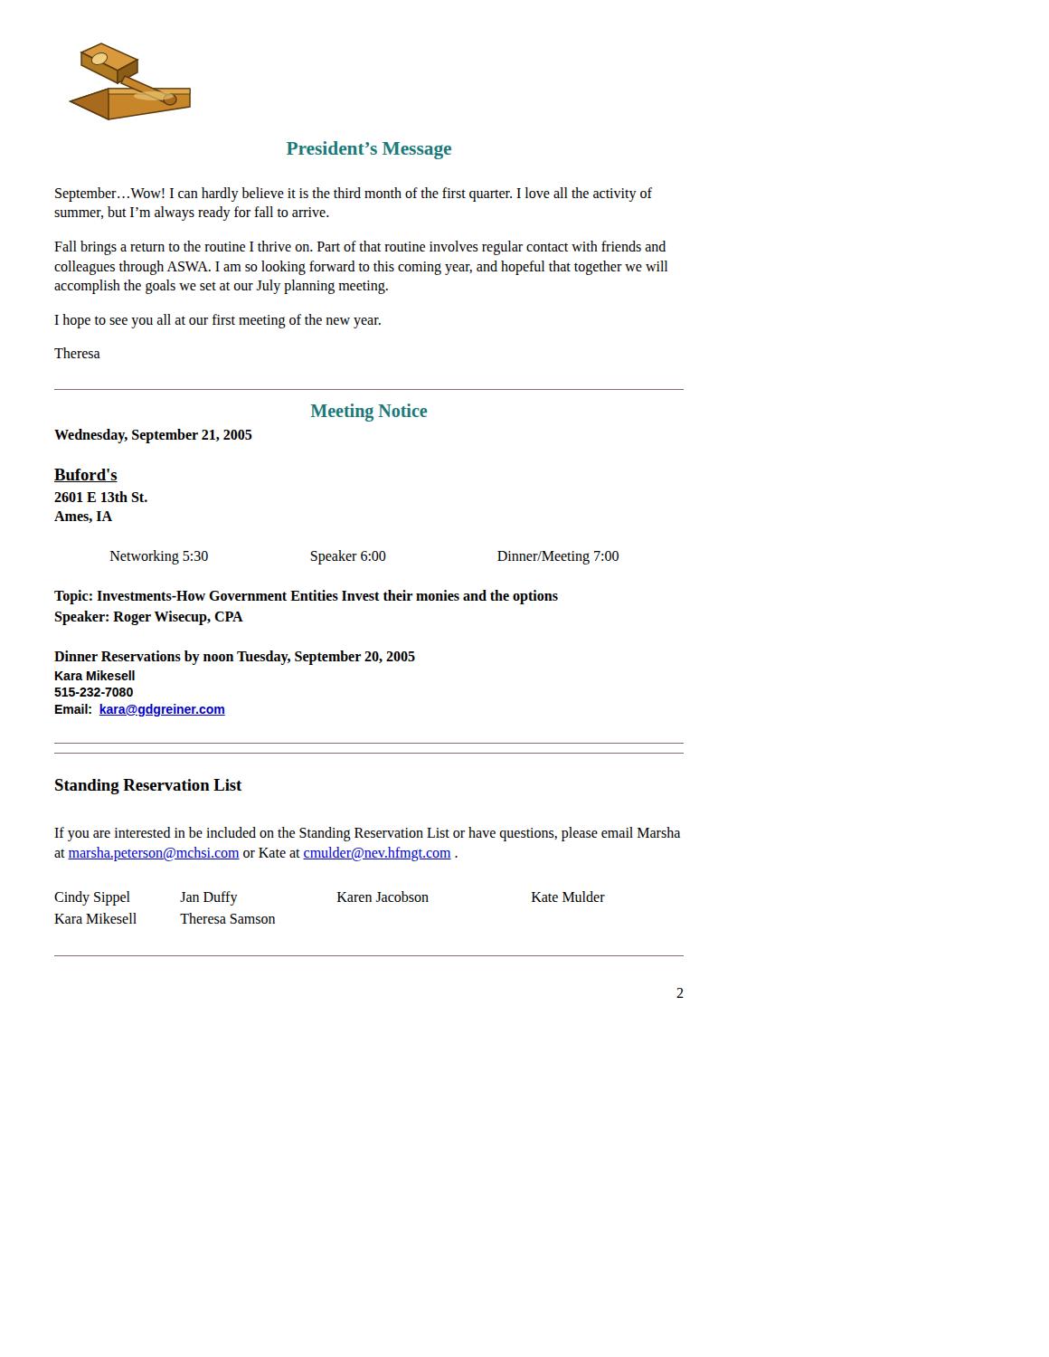President’s Message
September…Wow! I can hardly believe it is the third month of the first quarter. I love all the activity of summer, but I’m always ready for fall to arrive.
Fall brings a return to the routine I thrive on. Part of that routine involves regular contact with friends and colleagues through ASWA. I am so looking forward to this coming year, and hopeful that together we will accomplish the goals we set at our July planning meeting.
I hope to see you all at our first meeting of the new year.
Theresa
Meeting Notice
Wednesday, September 21, 2005
Buford's
2601 E 13th St.
Ames, IA
| Networking 5:30 | Speaker 6:00 | Dinner/Meeting 7:00 |
Topic: Investments-How Government Entities Invest their monies and the options
Speaker: Roger Wisecup, CPA
Dinner Reservations by noon Tuesday, September 20, 2005
Kara Mikesell
515-232-7080
Email: kara@gdgreiner.com
Standing Reservation List
If you are interested in be included on the Standing Reservation List or have questions, please email Marsha at marsha.peterson@mchsi.com or Kate at cmulder@nev.hfmgt.com .
| Cindy Sippel | Jan Duffy | Karen Jacobson | Kate Mulder |
| Kara Mikesell | Theresa Samson | | |
2